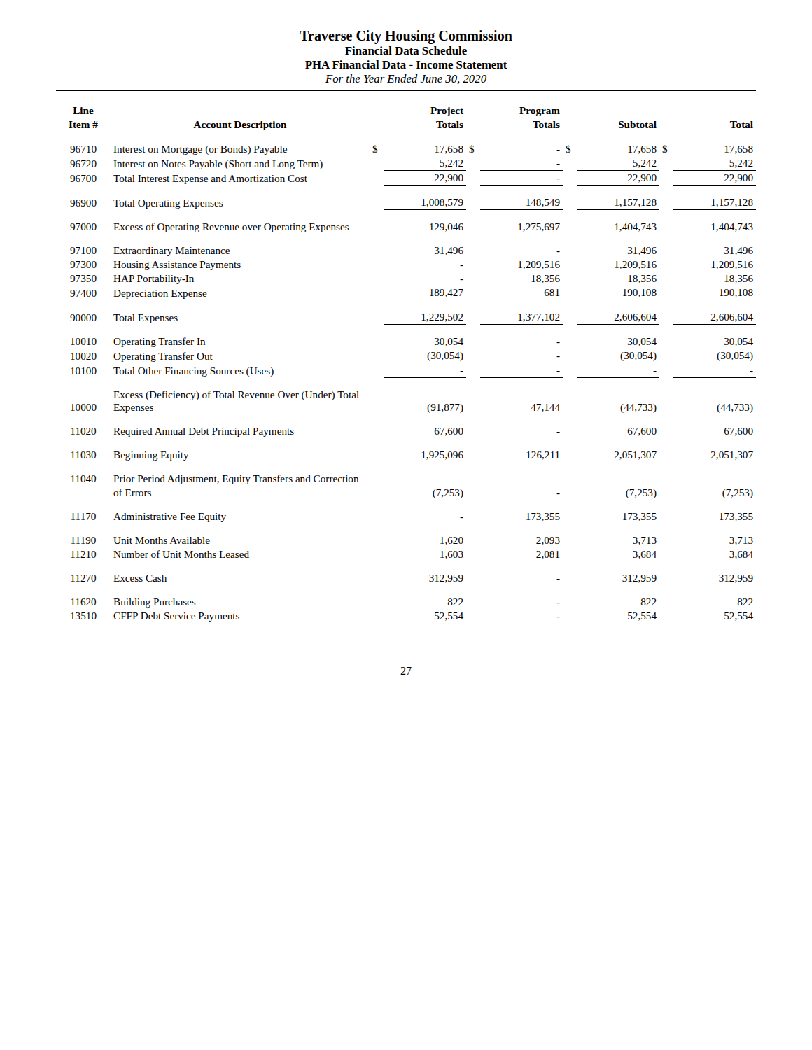Traverse City Housing Commission
Financial Data Schedule
PHA Financial Data - Income Statement
For the Year Ended June 30, 2020
| Line | | Project | Program | | |
| --- | --- | --- | --- | --- | --- |
| Item # | Account Description | | Totals | | Totals | | Subtotal | | Total |
| 96710 | Interest on Mortgage (or Bonds) Payable | $ | 17,658 | $ | - | $ | 17,658 | $ | 17,658 |
| 96720 | Interest on Notes Payable (Short and Long Term) | | 5,242 | | - | | 5,242 | | 5,242 |
| 96700 | Total Interest Expense and Amortization Cost | | 22,900 | | - | | 22,900 | | 22,900 |
| 96900 | Total Operating Expenses | | 1,008,579 | | 148,549 | | 1,157,128 | | 1,157,128 |
| 97000 | Excess of Operating Revenue over Operating Expenses | | 129,046 | | 1,275,697 | | 1,404,743 | | 1,404,743 |
| 97100 | Extraordinary Maintenance | | 31,496 | | - | | 31,496 | | 31,496 |
| 97300 | Housing Assistance Payments | | - | | 1,209,516 | | 1,209,516 | | 1,209,516 |
| 97350 | HAP Portability-In | | - | | 18,356 | | 18,356 | | 18,356 |
| 97400 | Depreciation Expense | | 189,427 | | 681 | | 190,108 | | 190,108 |
| 90000 | Total Expenses | | 1,229,502 | | 1,377,102 | | 2,606,604 | | 2,606,604 |
| 10010 | Operating Transfer In | | 30,054 | | - | | 30,054 | | 30,054 |
| 10020 | Operating Transfer Out | | (30,054) | | - | | (30,054) | | (30,054) |
| 10100 | Total Other Financing Sources (Uses) | | - | | - | | - | | - |
| 10000 | Excess (Deficiency) of Total Revenue Over (Under) Total Expenses | | (91,877) | | 47,144 | | (44,733) | | (44,733) |
| 11020 | Required Annual Debt Principal Payments | | 67,600 | | - | | 67,600 | | 67,600 |
| 11030 | Beginning Equity | | 1,925,096 | | 126,211 | | 2,051,307 | | 2,051,307 |
| 11040 | Prior Period Adjustment, Equity Transfers and Correction | | | | | | | | |
| | of Errors | | (7,253) | | - | | (7,253) | | (7,253) |
| 11170 | Administrative Fee Equity | | - | | 173,355 | | 173,355 | | 173,355 |
| 11190 | Unit Months Available | | 1,620 | | 2,093 | | 3,713 | | 3,713 |
| 11210 | Number of Unit Months Leased | | 1,603 | | 2,081 | | 3,684 | | 3,684 |
| 11270 | Excess Cash | | 312,959 | | - | | 312,959 | | 312,959 |
| 11620 | Building Purchases | | 822 | | - | | 822 | | 822 |
| 13510 | CFFP Debt Service Payments | | 52,554 | | - | | 52,554 | | 52,554 |
27